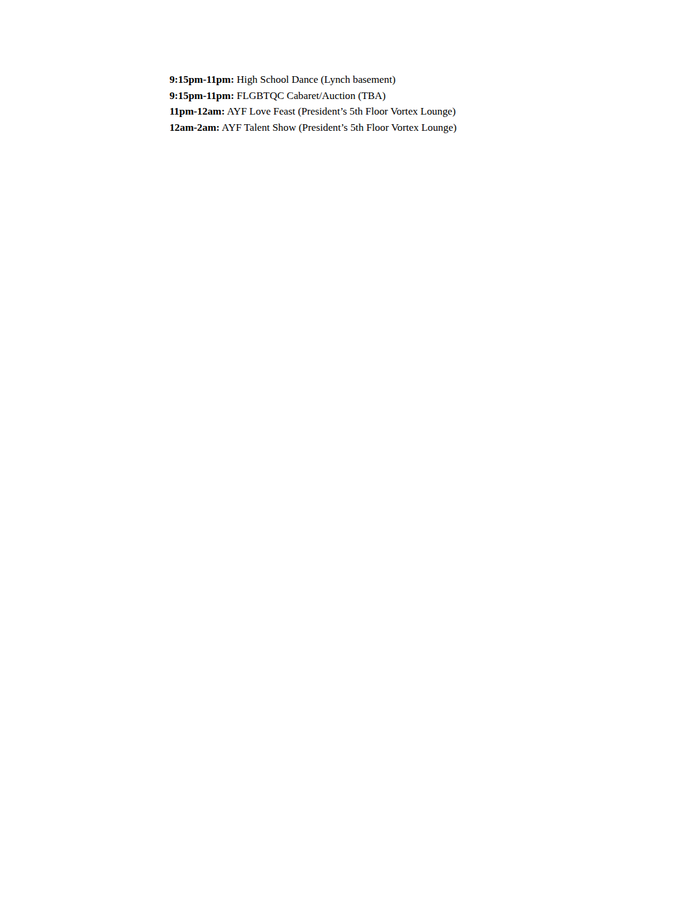9:15pm-11pm: High School Dance (Lynch basement)
9:15pm-11pm: FLGBTQC Cabaret/Auction (TBA)
11pm-12am: AYF Love Feast (President’s 5th Floor Vortex Lounge)
12am-2am: AYF Talent Show (President’s 5th Floor Vortex Lounge)